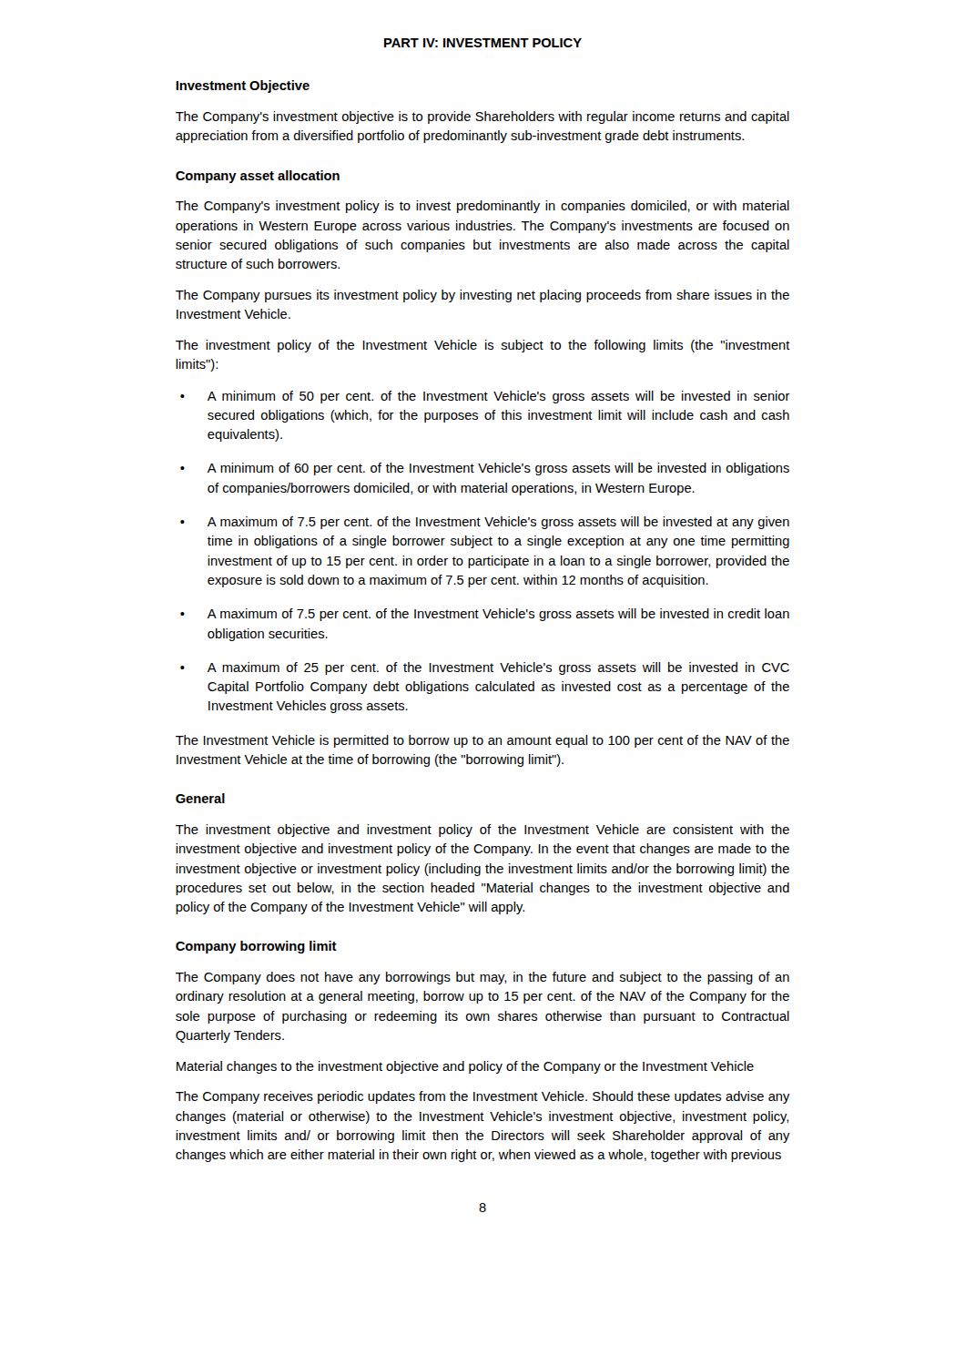PART IV: INVESTMENT POLICY
Investment Objective
The Company's investment objective is to provide Shareholders with regular income returns and capital appreciation from a diversified portfolio of predominantly sub-investment grade debt instruments.
Company asset allocation
The Company's investment policy is to invest predominantly in companies domiciled, or with material operations in Western Europe across various industries. The Company's investments are focused on senior secured obligations of such companies but investments are also made across the capital structure of such borrowers.
The Company pursues its investment policy by investing net placing proceeds from share issues in the Investment Vehicle.
The investment policy of the Investment Vehicle is subject to the following limits (the "investment limits"):
A minimum of 50 per cent. of the Investment Vehicle's gross assets will be invested in senior secured obligations (which, for the purposes of this investment limit will include cash and cash equivalents).
A minimum of 60 per cent. of the Investment Vehicle's gross assets will be invested in obligations of companies/borrowers domiciled, or with material operations, in Western Europe.
A maximum of 7.5 per cent. of the Investment Vehicle's gross assets will be invested at any given time in obligations of a single borrower subject to a single exception at any one time permitting investment of up to 15 per cent. in order to participate in a loan to a single borrower, provided the exposure is sold down to a maximum of 7.5 per cent. within 12 months of acquisition.
A maximum of 7.5 per cent. of the Investment Vehicle's gross assets will be invested in credit loan obligation securities.
A maximum of 25 per cent. of the Investment Vehicle's gross assets will be invested in CVC Capital Portfolio Company debt obligations calculated as invested cost as a percentage of the Investment Vehicles gross assets.
The Investment Vehicle is permitted to borrow up to an amount equal to 100 per cent of the NAV of the Investment Vehicle at the time of borrowing (the "borrowing limit").
General
The investment objective and investment policy of the Investment Vehicle are consistent with the investment objective and investment policy of the Company. In the event that changes are made to the investment objective or investment policy (including the investment limits and/or the borrowing limit) the procedures set out below, in the section headed "Material changes to the investment objective and policy of the Company of the Investment Vehicle" will apply.
Company borrowing limit
The Company does not have any borrowings but may, in the future and subject to the passing of an ordinary resolution at a general meeting, borrow up to 15 per cent. of the NAV of the Company for the sole purpose of purchasing or redeeming its own shares otherwise than pursuant to Contractual Quarterly Tenders.
Material changes to the investment objective and policy of the Company or the Investment Vehicle
The Company receives periodic updates from the Investment Vehicle. Should these updates advise any changes (material or otherwise) to the Investment Vehicle's investment objective, investment policy, investment limits and/ or borrowing limit then the Directors will seek Shareholder approval of any changes which are either material in their own right or, when viewed as a whole, together with previous
8